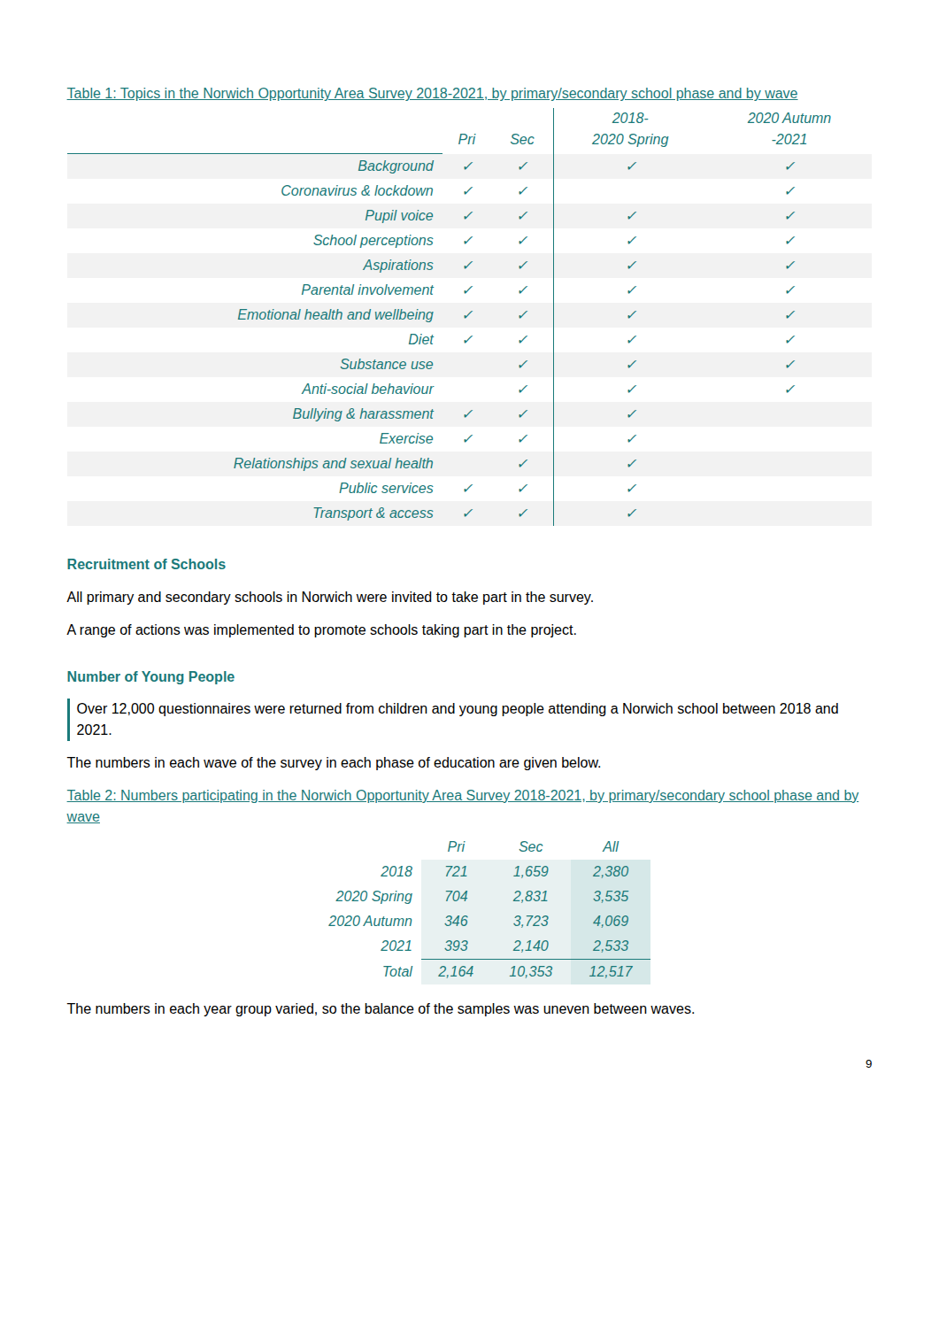Table 1: Topics in the Norwich Opportunity Area Survey 2018-2021, by primary/secondary school phase and by wave
| | Pri | Sec | 2018- 2020 Spring | 2020 Autumn -2021 |
| --- | --- | --- | --- | --- |
| Background | ✓ | ✓ | ✓ | ✓ |
| Coronavirus & lockdown | ✓ | ✓ | | ✓ |
| Pupil voice | ✓ | ✓ | ✓ | ✓ |
| School perceptions | ✓ | ✓ | ✓ | ✓ |
| Aspirations | ✓ | ✓ | ✓ | ✓ |
| Parental involvement | ✓ | ✓ | ✓ | ✓ |
| Emotional health and wellbeing | ✓ | ✓ | ✓ | ✓ |
| Diet | ✓ | ✓ | ✓ | ✓ |
| Substance use | | ✓ | ✓ | ✓ |
| Anti-social behaviour | | ✓ | ✓ | ✓ |
| Bullying & harassment | ✓ | ✓ | ✓ | |
| Exercise | ✓ | ✓ | ✓ | |
| Relationships and sexual health | | ✓ | ✓ | |
| Public services | ✓ | ✓ | ✓ | |
| Transport & access | ✓ | ✓ | ✓ | |
Recruitment of Schools
All primary and secondary schools in Norwich were invited to take part in the survey.
A range of actions was implemented to promote schools taking part in the project.
Number of Young People
Over 12,000 questionnaires were returned from children and young people attending a Norwich school between 2018 and 2021.
The numbers in each wave of the survey in each phase of education are given below.
Table 2: Numbers participating in the Norwich Opportunity Area Survey 2018-2021, by primary/secondary school phase and by wave
| | Pri | Sec | All |
| --- | --- | --- | --- |
| 2018 | 721 | 1,659 | 2,380 |
| 2020 Spring | 704 | 2,831 | 3,535 |
| 2020 Autumn | 346 | 3,723 | 4,069 |
| 2021 | 393 | 2,140 | 2,533 |
| Total | 2,164 | 10,353 | 12,517 |
The numbers in each year group varied, so the balance of the samples was uneven between waves.
9